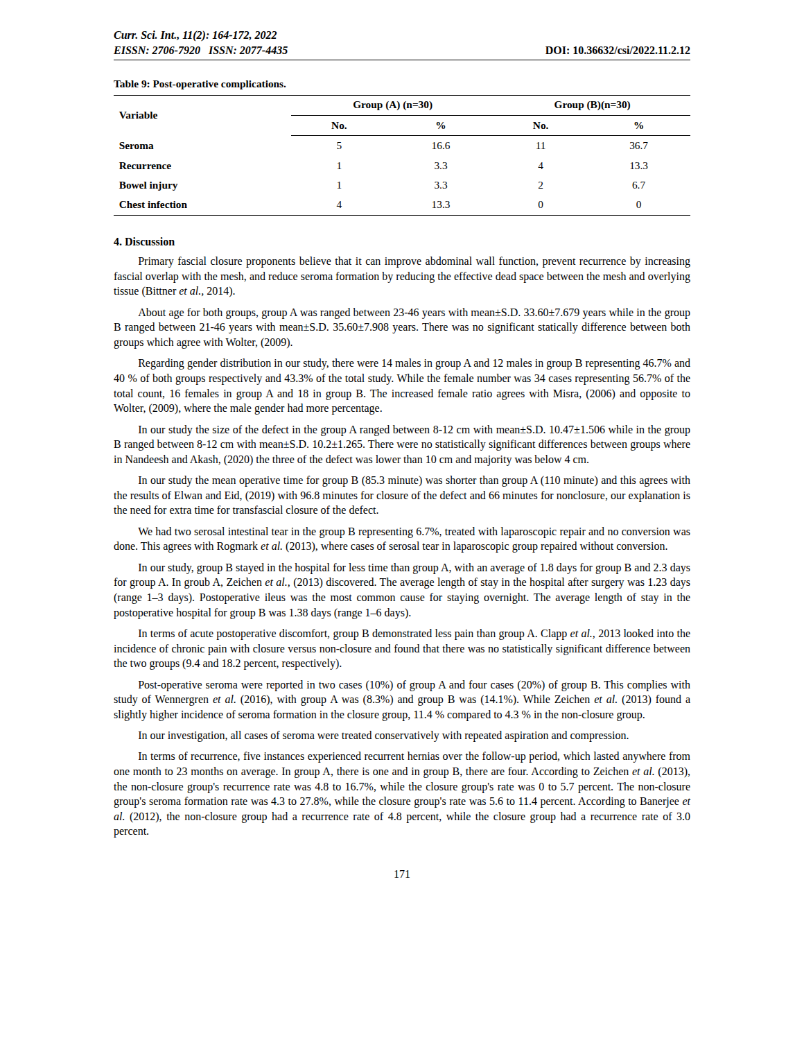Curr. Sci. Int., 11(2): 164-172, 2022
EISSN: 2706-7920 ISSN: 2077-4435 DOI: 10.36632/csi/2022.11.2.12
Table 9: Post-operative complications.
| Variable | Group (A) (n=30) | Group (B)(n=30) |
| --- | --- | --- |
| No. | % | No. | % |
| Seroma | 5 | 16.6 | 11 | 36.7 |
| Recurrence | 1 | 3.3 | 4 | 13.3 |
| Bowel injury | 1 | 3.3 | 2 | 6.7 |
| Chest infection | 4 | 13.3 | 0 | 0 |
4. Discussion
Primary fascial closure proponents believe that it can improve abdominal wall function, prevent recurrence by increasing fascial overlap with the mesh, and reduce seroma formation by reducing the effective dead space between the mesh and overlying tissue (Bittner et al., 2014).
About age for both groups, group A was ranged between 23-46 years with mean±S.D. 33.60±7.679 years while in the group B ranged between 21-46 years with mean±S.D. 35.60±7.908 years. There was no significant statically difference between both groups which agree with Wolter, (2009).
Regarding gender distribution in our study, there were 14 males in group A and 12 males in group B representing 46.7% and 40 % of both groups respectively and 43.3% of the total study. While the female number was 34 cases representing 56.7% of the total count, 16 females in group A and 18 in group B. The increased female ratio agrees with Misra, (2006) and opposite to Wolter, (2009), where the male gender had more percentage.
In our study the size of the defect in the group A ranged between 8-12 cm with mean±S.D. 10.47±1.506 while in the group B ranged between 8-12 cm with mean±S.D. 10.2±1.265. There were no statistically significant differences between groups where in Nandeesh and Akash, (2020) the three of the defect was lower than 10 cm and majority was below 4 cm.
In our study the mean operative time for group B (85.3 minute) was shorter than group A (110 minute) and this agrees with the results of Elwan and Eid, (2019) with 96.8 minutes for closure of the defect and 66 minutes for nonclosure, our explanation is the need for extra time for transfascial closure of the defect.
We had two serosal intestinal tear in the group B representing 6.7%, treated with laparoscopic repair and no conversion was done. This agrees with Rogmark et al. (2013), where cases of serosal tear in laparoscopic group repaired without conversion.
In our study, group B stayed in the hospital for less time than group A, with an average of 1.8 days for group B and 2.3 days for group A. In groub A, Zeichen et al., (2013) discovered. The average length of stay in the hospital after surgery was 1.23 days (range 1–3 days). Postoperative ileus was the most common cause for staying overnight. The average length of stay in the postoperative hospital for group B was 1.38 days (range 1–6 days).
In terms of acute postoperative discomfort, group B demonstrated less pain than group A. Clapp et al., 2013 looked into the incidence of chronic pain with closure versus non-closure and found that there was no statistically significant difference between the two groups (9.4 and 18.2 percent, respectively).
Post-operative seroma were reported in two cases (10%) of group A and four cases (20%) of group B. This complies with study of Wennergren et al. (2016), with group A was (8.3%) and group B was (14.1%). While Zeichen et al. (2013) found a slightly higher incidence of seroma formation in the closure group, 11.4 % compared to 4.3 % in the non-closure group.
In our investigation, all cases of seroma were treated conservatively with repeated aspiration and compression.
In terms of recurrence, five instances experienced recurrent hernias over the follow-up period, which lasted anywhere from one month to 23 months on average. In group A, there is one and in group B, there are four. According to Zeichen et al. (2013), the non-closure group's recurrence rate was 4.8 to 16.7%, while the closure group's rate was 0 to 5.7 percent. The non-closure group's seroma formation rate was 4.3 to 27.8%, while the closure group's rate was 5.6 to 11.4 percent. According to Banerjee et al. (2012), the non-closure group had a recurrence rate of 4.8 percent, while the closure group had a recurrence rate of 3.0 percent.
171